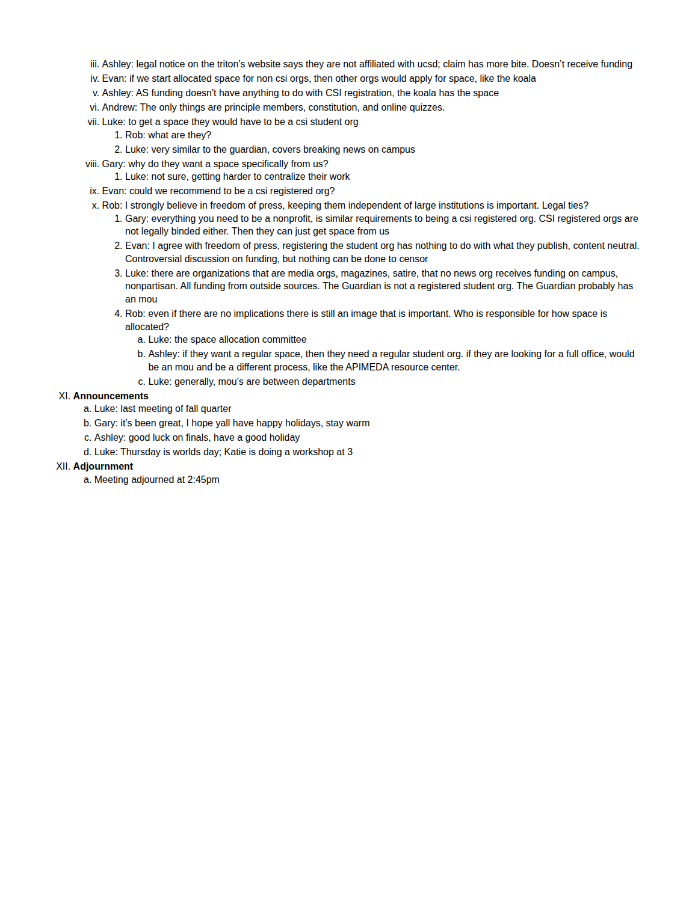Ashley: legal notice on the triton's website says they are not affiliated with ucsd; claim has more bite. Doesn’t receive funding
Evan: if we start allocated space for non csi orgs, then other orgs would apply for space, like the koala
Ashley: AS funding doesn't have anything to do with CSI registration, the koala has the space
Andrew: The only things are principle members, constitution, and online quizzes.
Luke: to get a space they would have to be a csi student org
Rob: what are they?
Luke: very similar to the guardian, covers breaking news on campus
Gary: why do they want a space specifically from us?
Luke: not sure, getting harder to centralize their work
Evan: could we recommend to be a csi registered org?
Rob: I strongly believe in freedom of press, keeping them independent of large institutions is important. Legal ties?
Gary: everything you need to be a nonprofit, is similar requirements to being a csi registered org. CSI registered orgs are not legally binded either. Then they can just get space from us
Evan: I agree with freedom of press, registering the student org has nothing to do with what they publish, content neutral. Controversial discussion on funding, but nothing can be done to censor
Luke: there are organizations that are media orgs, magazines, satire, that no news org receives funding on campus, nonpartisan. All funding from outside sources. The Guardian is not a registered student org. The Guardian probably has an mou
Rob: even if there are no implications there is still an image that is important. Who is responsible for how space is allocated?
Luke: the space allocation committee
Ashley: if they want a regular space, then they need a regular student org. if they are looking for a full office, would be an mou and be a different process, like the APIMEDA resource center.
Luke: generally, mou's are between departments
Announcements
Luke: last meeting of fall quarter
Gary: it’s been great, I hope yall have happy holidays, stay warm
Ashley: good luck on finals, have a good holiday
Luke: Thursday is worlds day; Katie is doing a workshop at 3
Adjournment
Meeting adjourned at 2:45pm